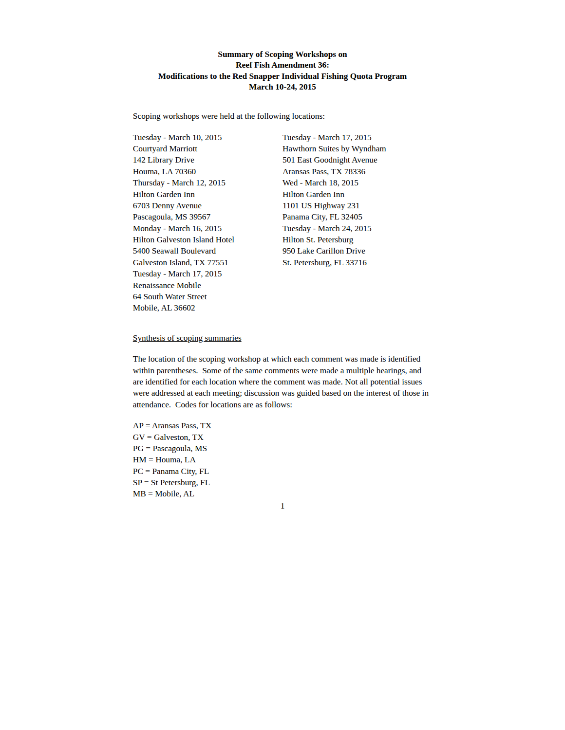Summary of Scoping Workshops on
Reef Fish Amendment 36:
Modifications to the Red Snapper Individual Fishing Quota Program
March 10-24, 2015
Scoping workshops were held at the following locations:
| Tuesday - March 10, 2015 Courtyard Marriott 142 Library Drive Houma, LA 70360 | Tuesday - March 17, 2015 Hawthorn Suites by Wyndham 501 East Goodnight Avenue Aransas Pass, TX 78336 |
| Thursday - March 12, 2015 Hilton Garden Inn 6703 Denny Avenue Pascagoula, MS 39567 | Wed - March 18, 2015 Hilton Garden Inn 1101 US Highway 231 Panama City, FL 32405 |
| Monday - March 16, 2015 Hilton Galveston Island Hotel 5400 Seawall Boulevard Galveston Island, TX 77551 | Tuesday - March 24, 2015 Hilton St. Petersburg 950 Lake Carillon Drive St. Petersburg, FL 33716 |
| Tuesday - March 17, 2015 Renaissance Mobile 64 South Water Street Mobile, AL 36602 | |
Synthesis of scoping summaries
The location of the scoping workshop at which each comment was made is identified within parentheses. Some of the same comments were made a multiple hearings, and are identified for each location where the comment was made. Not all potential issues were addressed at each meeting; discussion was guided based on the interest of those in attendance. Codes for locations are as follows:
AP = Aransas Pass, TX
GV = Galveston, TX
PG = Pascagoula, MS
HM = Houma, LA
PC = Panama City, FL
SP = St Petersburg, FL
MB = Mobile, AL
1